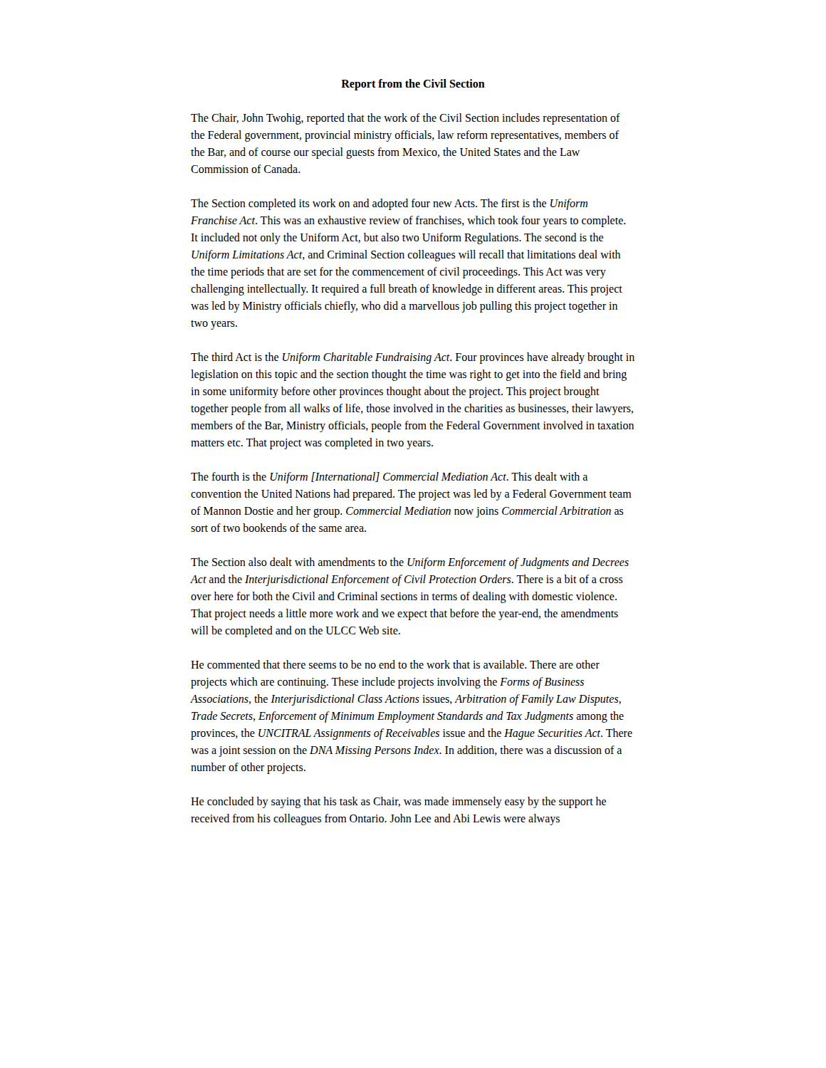Report from the Civil Section
The Chair, John Twohig, reported that the work of the Civil Section includes representation of the Federal government, provincial ministry officials, law reform representatives, members of the Bar, and of course our special guests from Mexico, the United States and the Law Commission of Canada.
The Section completed its work on and adopted four new Acts. The first is the Uniform Franchise Act. This was an exhaustive review of franchises, which took four years to complete. It included not only the Uniform Act, but also two Uniform Regulations. The second is the Uniform Limitations Act, and Criminal Section colleagues will recall that limitations deal with the time periods that are set for the commencement of civil proceedings. This Act was very challenging intellectually. It required a full breath of knowledge in different areas. This project was led by Ministry officials chiefly, who did a marvellous job pulling this project together in two years.
The third Act is the Uniform Charitable Fundraising Act. Four provinces have already brought in legislation on this topic and the section thought the time was right to get into the field and bring in some uniformity before other provinces thought about the project. This project brought together people from all walks of life, those involved in the charities as businesses, their lawyers, members of the Bar, Ministry officials, people from the Federal Government involved in taxation matters etc. That project was completed in two years.
The fourth is the Uniform [International] Commercial Mediation Act. This dealt with a convention the United Nations had prepared. The project was led by a Federal Government team of Mannon Dostie and her group. Commercial Mediation now joins Commercial Arbitration as sort of two bookends of the same area.
The Section also dealt with amendments to the Uniform Enforcement of Judgments and Decrees Act and the Interjurisdictional Enforcement of Civil Protection Orders. There is a bit of a cross over here for both the Civil and Criminal sections in terms of dealing with domestic violence. That project needs a little more work and we expect that before the year-end, the amendments will be completed and on the ULCC Web site.
He commented that there seems to be no end to the work that is available. There are other projects which are continuing. These include projects involving the Forms of Business Associations, the Interjurisdictional Class Actions issues, Arbitration of Family Law Disputes, Trade Secrets, Enforcement of Minimum Employment Standards and Tax Judgments among the provinces, the UNCITRAL Assignments of Receivables issue and the Hague Securities Act. There was a joint session on the DNA Missing Persons Index. In addition, there was a discussion of a number of other projects.
He concluded by saying that his task as Chair, was made immensely easy by the support he received from his colleagues from Ontario. John Lee and Abi Lewis were always